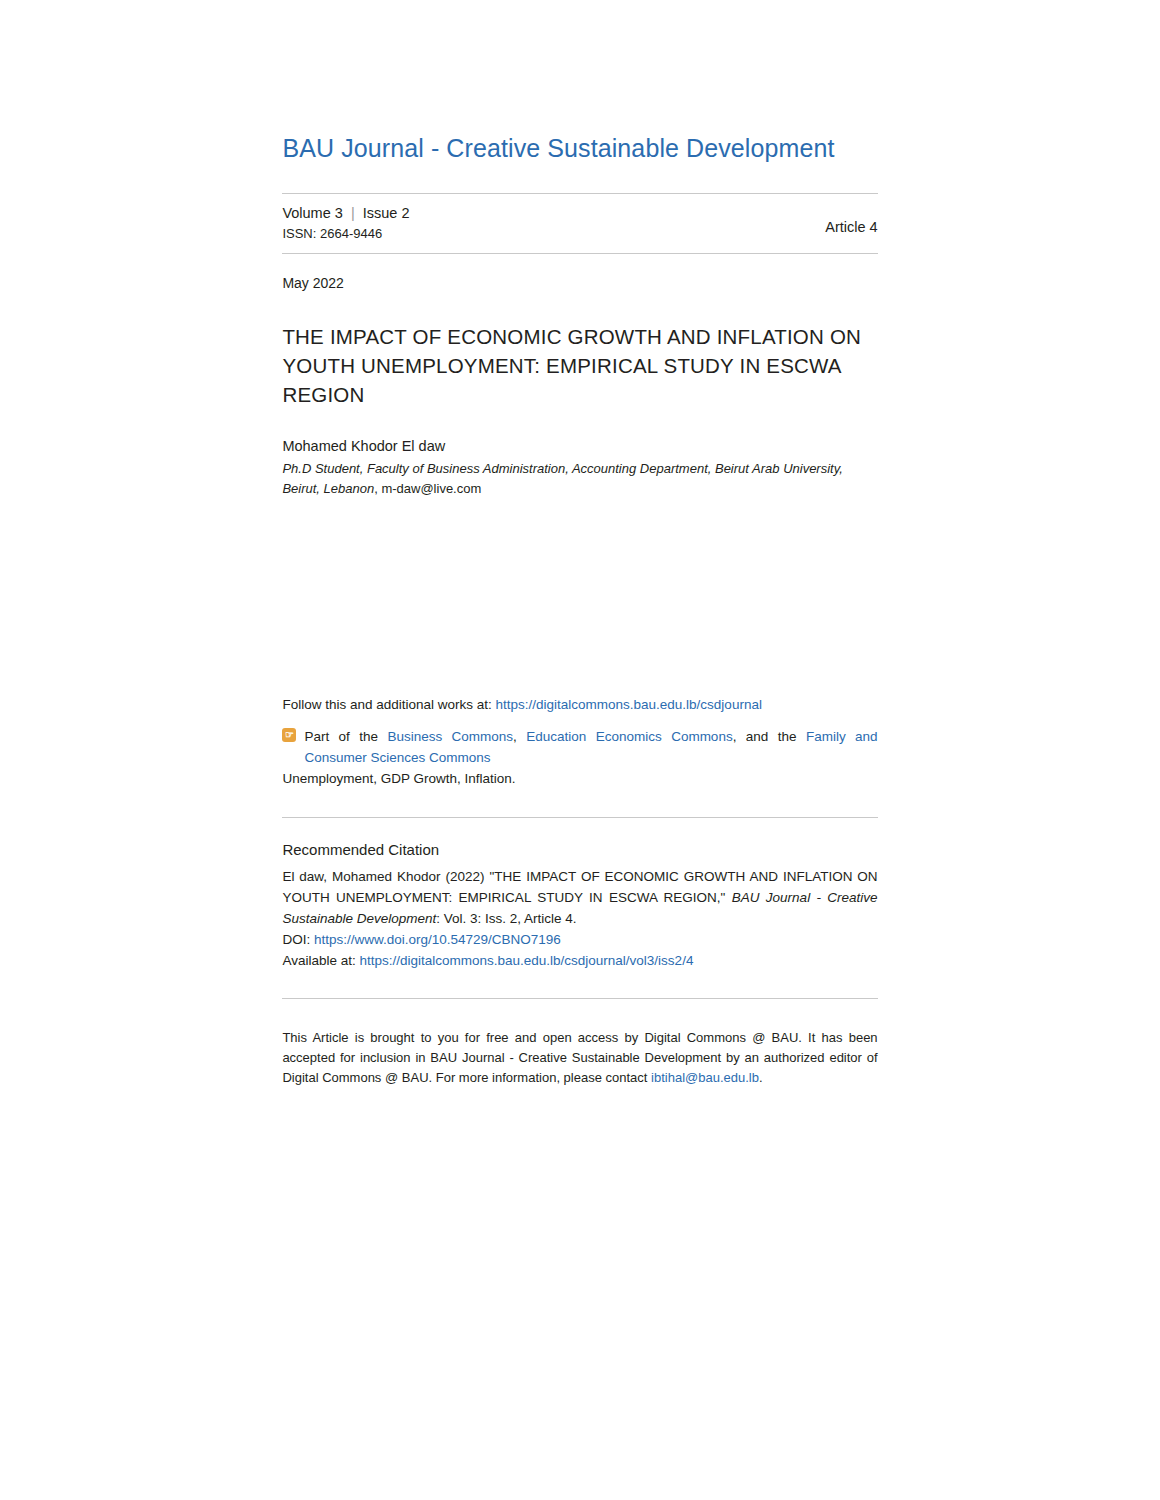BAU Journal - Creative Sustainable Development
Volume 3 | Issue 2
ISSN: 2664-9446
Article 4
May 2022
THE IMPACT OF ECONOMIC GROWTH AND INFLATION ON YOUTH UNEMPLOYMENT: EMPIRICAL STUDY IN ESCWA REGION
Mohamed Khodor El daw
Ph.D Student, Faculty of Business Administration, Accounting Department, Beirut Arab University, Beirut, Lebanon, m-daw@live.com
Follow this and additional works at: https://digitalcommons.bau.edu.lb/csdjournal
☞Part of the Business Commons, Education Economics Commons, and the Family and Consumer Sciences Commons
Unemployment, GDP Growth, Inflation.
Recommended Citation
El daw, Mohamed Khodor (2022) "THE IMPACT OF ECONOMIC GROWTH AND INFLATION ON YOUTH UNEMPLOYMENT: EMPIRICAL STUDY IN ESCWA REGION," BAU Journal - Creative Sustainable Development: Vol. 3: Iss. 2, Article 4.
DOI: https://www.doi.org/10.54729/CBNO7196
Available at: https://digitalcommons.bau.edu.lb/csdjournal/vol3/iss2/4
This Article is brought to you for free and open access by Digital Commons @ BAU. It has been accepted for inclusion in BAU Journal - Creative Sustainable Development by an authorized editor of Digital Commons @ BAU. For more information, please contact ibtihal@bau.edu.lb.